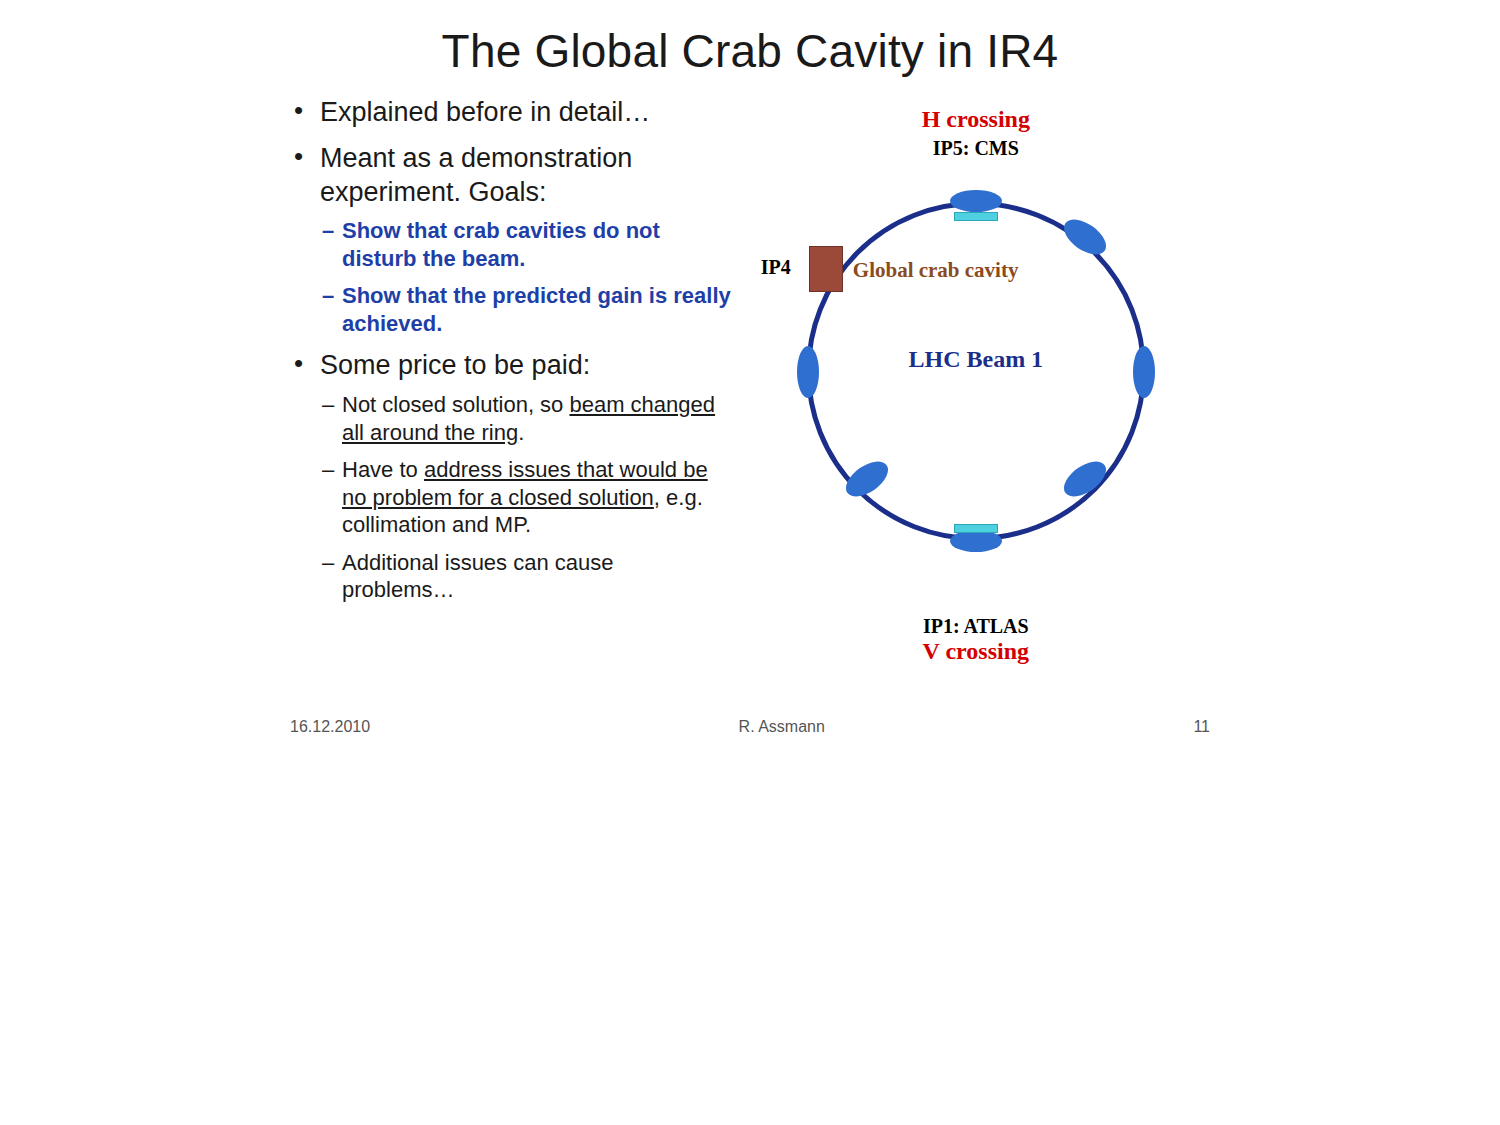The Global Crab Cavity in IR4
Explained before in detail…
Meant as a demonstration experiment. Goals:
Show that crab cavities do not disturb the beam.
Show that the predicted gain is really achieved.
Some price to be paid:
Not closed solution, so beam changed all around the ring.
Have to address issues that would be no problem for a closed solution, e.g. collimation and MP.
Additional issues can cause problems…
H crossing
IP5: CMS
IP4
Global crab cavity
LHC Beam 1
IP1: ATLAS
V crossing
16.12.2010
R. Assmann
11